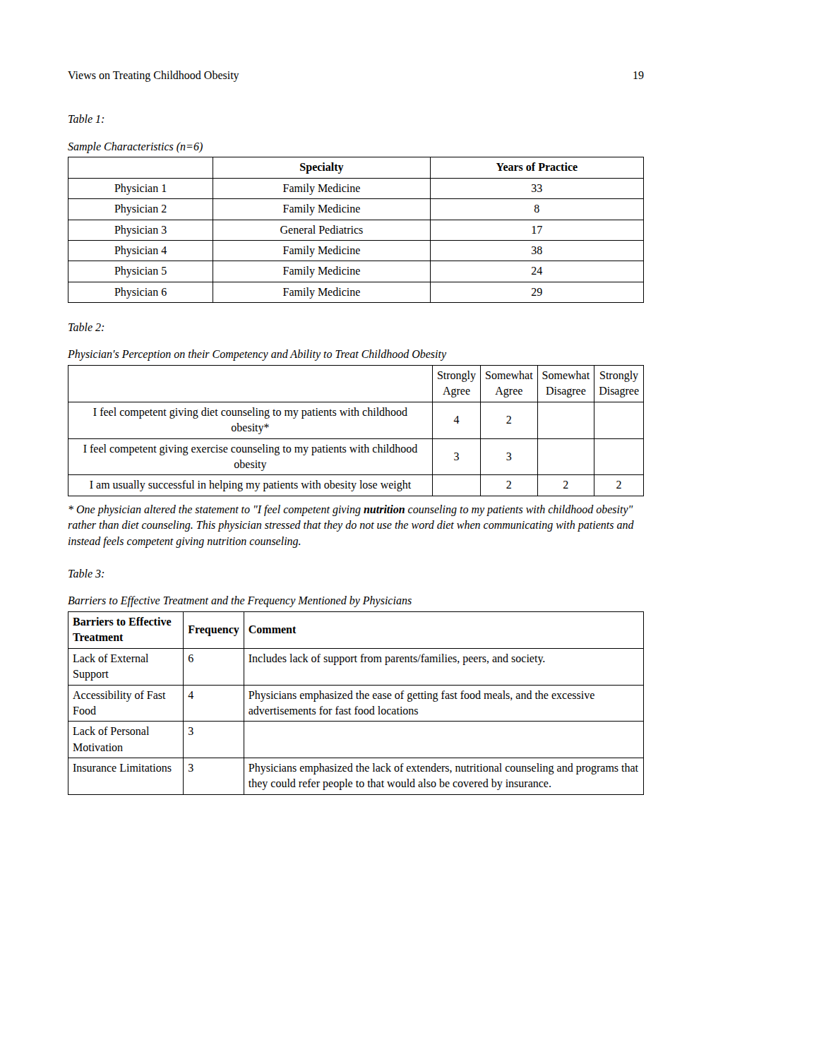Views on Treating Childhood Obesity 19
Table 1:
Sample Characteristics (n=6)
| | Specialty | Years of Practice |
| --- | --- | --- |
| Physician 1 | Family Medicine | 33 |
| Physician 2 | Family Medicine | 8 |
| Physician 3 | General Pediatrics | 17 |
| Physician 4 | Family Medicine | 38 |
| Physician 5 | Family Medicine | 24 |
| Physician 6 | Family Medicine | 29 |
Table 2:
Physician's Perception on their Competency and Ability to Treat Childhood Obesity
| | Strongly Agree | Somewhat Agree | Somewhat Disagree | Strongly Disagree |
| --- | --- | --- | --- | --- |
| I feel competent giving diet counseling to my patients with childhood obesity* | 4 | 2 | | |
| I feel competent giving exercise counseling to my patients with childhood obesity | 3 | 3 | | |
| I am usually successful in helping my patients with obesity lose weight | | 2 | 2 | 2 |
* One physician altered the statement to "I feel competent giving nutrition counseling to my patients with childhood obesity" rather than diet counseling. This physician stressed that they do not use the word diet when communicating with patients and instead feels competent giving nutrition counseling.
Table 3:
Barriers to Effective Treatment and the Frequency Mentioned by Physicians
| Barriers to Effective Treatment | Frequency | Comment |
| --- | --- | --- |
| Lack of External Support | 6 | Includes lack of support from parents/families, peers, and society. |
| Accessibility of Fast Food | 4 | Physicians emphasized the ease of getting fast food meals, and the excessive advertisements for fast food locations |
| Lack of Personal Motivation | 3 | |
| Insurance Limitations | 3 | Physicians emphasized the lack of extenders, nutritional counseling and programs that they could refer people to that would also be covered by insurance. |